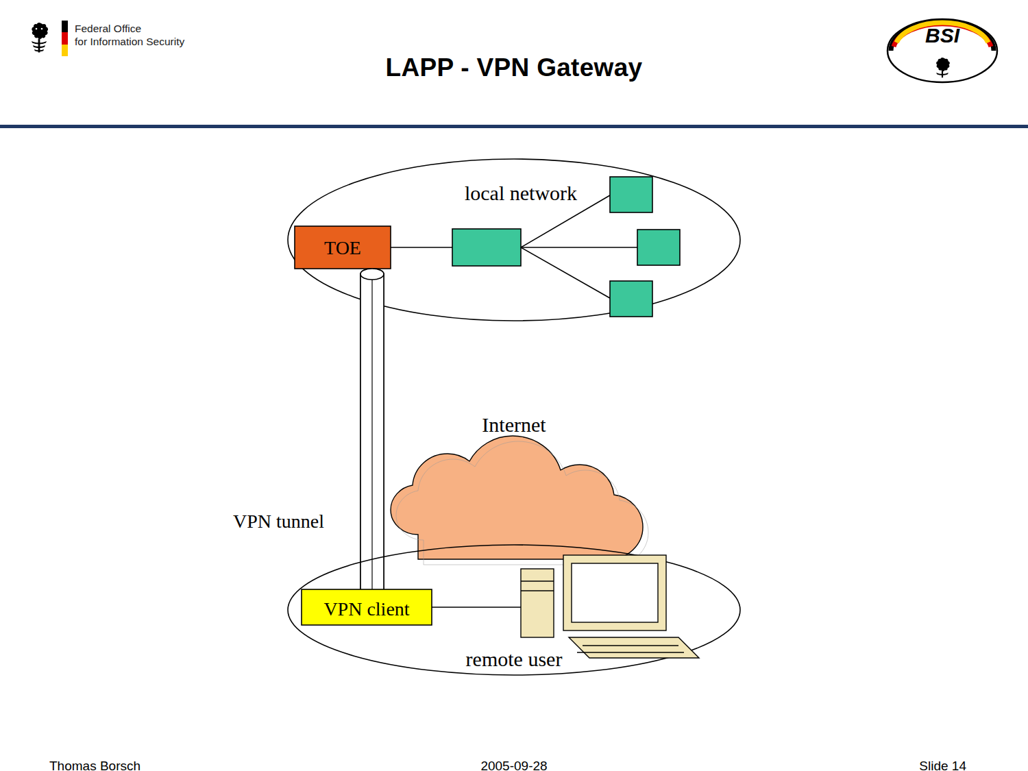Federal Office
for Information Security
BSI
LAPP - VPN Gateway
local network TOE Internet VPN tunnel VPN client remote user
Thomas Borsch 2005-09-28 Slide 14